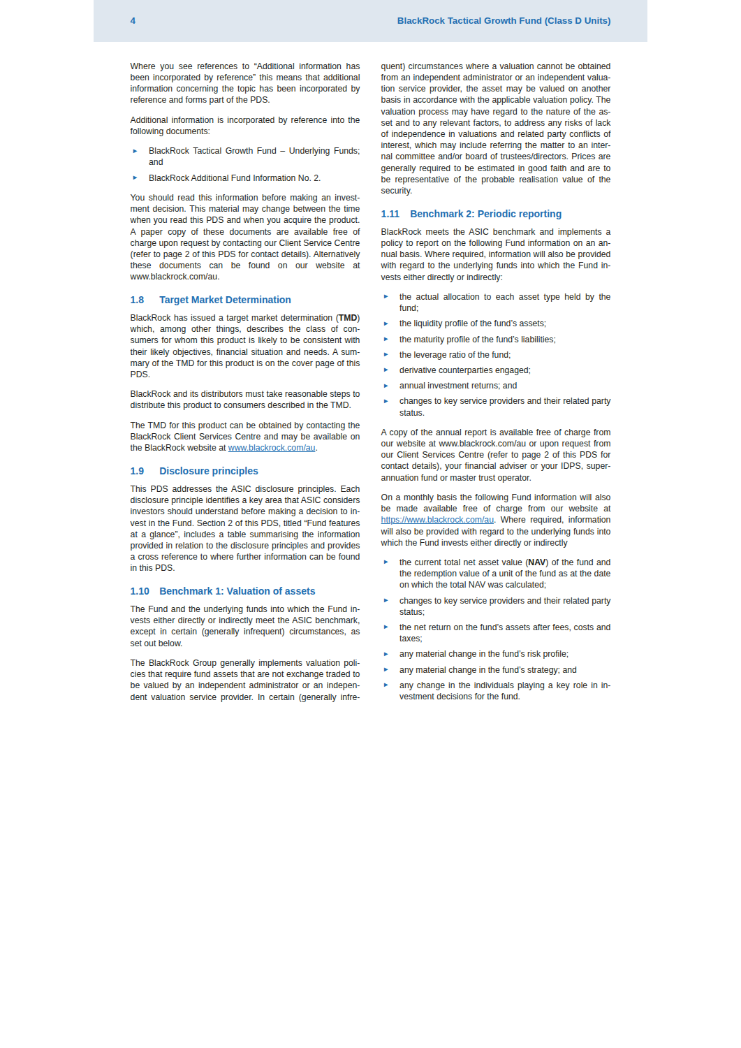4
BlackRock Tactical Growth Fund (Class D Units)
Where you see references to “Additional information has been incorporated by reference” this means that additional information concerning the topic has been incorporated by reference and forms part of the PDS.
Additional information is incorporated by reference into the following documents:
BlackRock Tactical Growth Fund – Underlying Funds; and
BlackRock Additional Fund Information No. 2.
You should read this information before making an investment decision. This material may change between the time when you read this PDS and when you acquire the product. A paper copy of these documents are available free of charge upon request by contacting our Client Service Centre (refer to page 2 of this PDS for contact details). Alternatively these documents can be found on our website at www.blackrock.com/au.
1.8 Target Market Determination
BlackRock has issued a target market determination (TMD) which, among other things, describes the class of consumers for whom this product is likely to be consistent with their likely objectives, financial situation and needs. A summary of the TMD for this product is on the cover page of this PDS.
BlackRock and its distributors must take reasonable steps to distribute this product to consumers described in the TMD.
The TMD for this product can be obtained by contacting the BlackRock Client Services Centre and may be available on the BlackRock website at www.blackrock.com/au.
1.9 Disclosure principles
This PDS addresses the ASIC disclosure principles. Each disclosure principle identifies a key area that ASIC considers investors should understand before making a decision to invest in the Fund. Section 2 of this PDS, titled “Fund features at a glance”, includes a table summarising the information provided in relation to the disclosure principles and provides a cross reference to where further information can be found in this PDS.
1.10 Benchmark 1: Valuation of assets
The Fund and the underlying funds into which the Fund invests either directly or indirectly meet the ASIC benchmark, except in certain (generally infrequent) circumstances, as set out below.
The BlackRock Group generally implements valuation policies that require fund assets that are not exchange traded to be valued by an independent administrator or an independent valuation service provider. In certain (generally infrequent) circumstances where a valuation cannot be obtained from an independent administrator or an independent valuation service provider, the asset may be valued on another basis in accordance with the applicable valuation policy. The valuation process may have regard to the nature of the asset and to any relevant factors, to address any risks of lack of independence in valuations and related party conflicts of interest, which may include referring the matter to an internal committee and/or board of trustees/directors. Prices are generally required to be estimated in good faith and are to be representative of the probable realisation value of the security.
1.11 Benchmark 2: Periodic reporting
BlackRock meets the ASIC benchmark and implements a policy to report on the following Fund information on an annual basis. Where required, information will also be provided with regard to the underlying funds into which the Fund invests either directly or indirectly:
the actual allocation to each asset type held by the fund;
the liquidity profile of the fund’s assets;
the maturity profile of the fund’s liabilities;
the leverage ratio of the fund;
derivative counterparties engaged;
annual investment returns; and
changes to key service providers and their related party status.
A copy of the annual report is available free of charge from our website at www.blackrock.com/au or upon request from our Client Services Centre (refer to page 2 of this PDS for contact details), your financial adviser or your IDPS, superannuation fund or master trust operator.
On a monthly basis the following Fund information will also be made available free of charge from our website at https://www.blackrock.com/au. Where required, information will also be provided with regard to the underlying funds into which the Fund invests either directly or indirectly
the current total net asset value (NAV) of the fund and the redemption value of a unit of the fund as at the date on which the total NAV was calculated;
changes to key service providers and their related party status;
the net return on the fund’s assets after fees, costs and taxes;
any material change in the fund’s risk profile;
any material change in the fund’s strategy; and
any change in the individuals playing a key role in investment decisions for the fund.